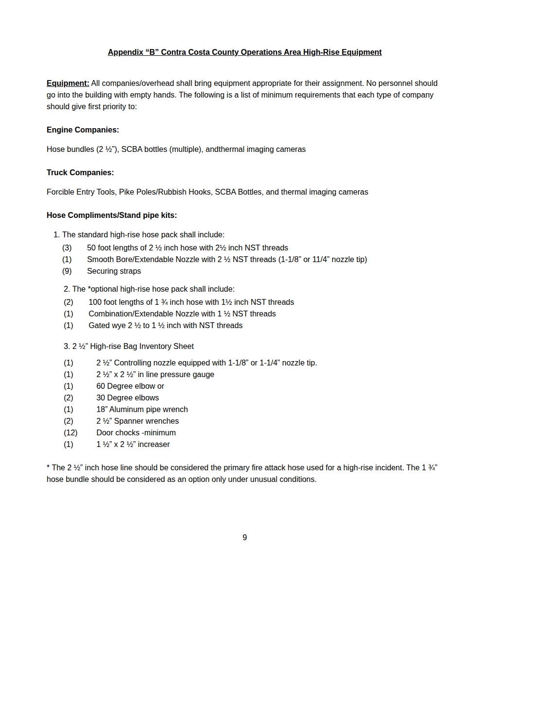Appendix “B” Contra Costa County Operations Area High-Rise Equipment
Equipment: All companies/overhead shall bring equipment appropriate for their assignment. No personnel should go into the building with empty hands. The following is a list of minimum requirements that each type of company should give first priority to:
Engine Companies:
Hose bundles (2 ½”), SCBA bottles (multiple), andthermal imaging cameras
Truck Companies:
Forcible Entry Tools, Pike Poles/Rubbish Hooks, SCBA Bottles, and thermal imaging cameras
Hose Compliments/Stand pipe kits:
The standard high-rise hose pack shall include:
(3) 50 foot lengths of 2 ½ inch hose with 2½ inch NST threads
(1) Smooth Bore/Extendable Nozzle with 2 ½ NST threads (1-1/8” or 11/4” nozzle tip)
(9) Securing straps
2. The *optional high-rise hose pack shall include:
(2) 100 foot lengths of 1 ¾ inch hose with 1½ inch NST threads
(1) Combination/Extendable Nozzle with 1 ½ NST threads
(1) Gated wye 2 ½ to 1 ½ inch with NST threads
3. 2 ½” High-rise Bag Inventory Sheet
(1) 2 ½” Controlling nozzle equipped with 1-1/8” or 1-1/4” nozzle tip.
(1) 2 ½” x 2 ½” in line pressure gauge
(1) 60 Degree elbow or
(2) 30 Degree elbows
(1) 18” Aluminum pipe wrench
(2) 2 ½” Spanner wrenches
(12) Door chocks -minimum
(1) 1 ½” x 2 ½” increaser
* The 2 ½” inch hose line should be considered the primary fire attack hose used for a high-rise incident. The 1 ¾” hose bundle should be considered as an option only under unusual conditions.
9